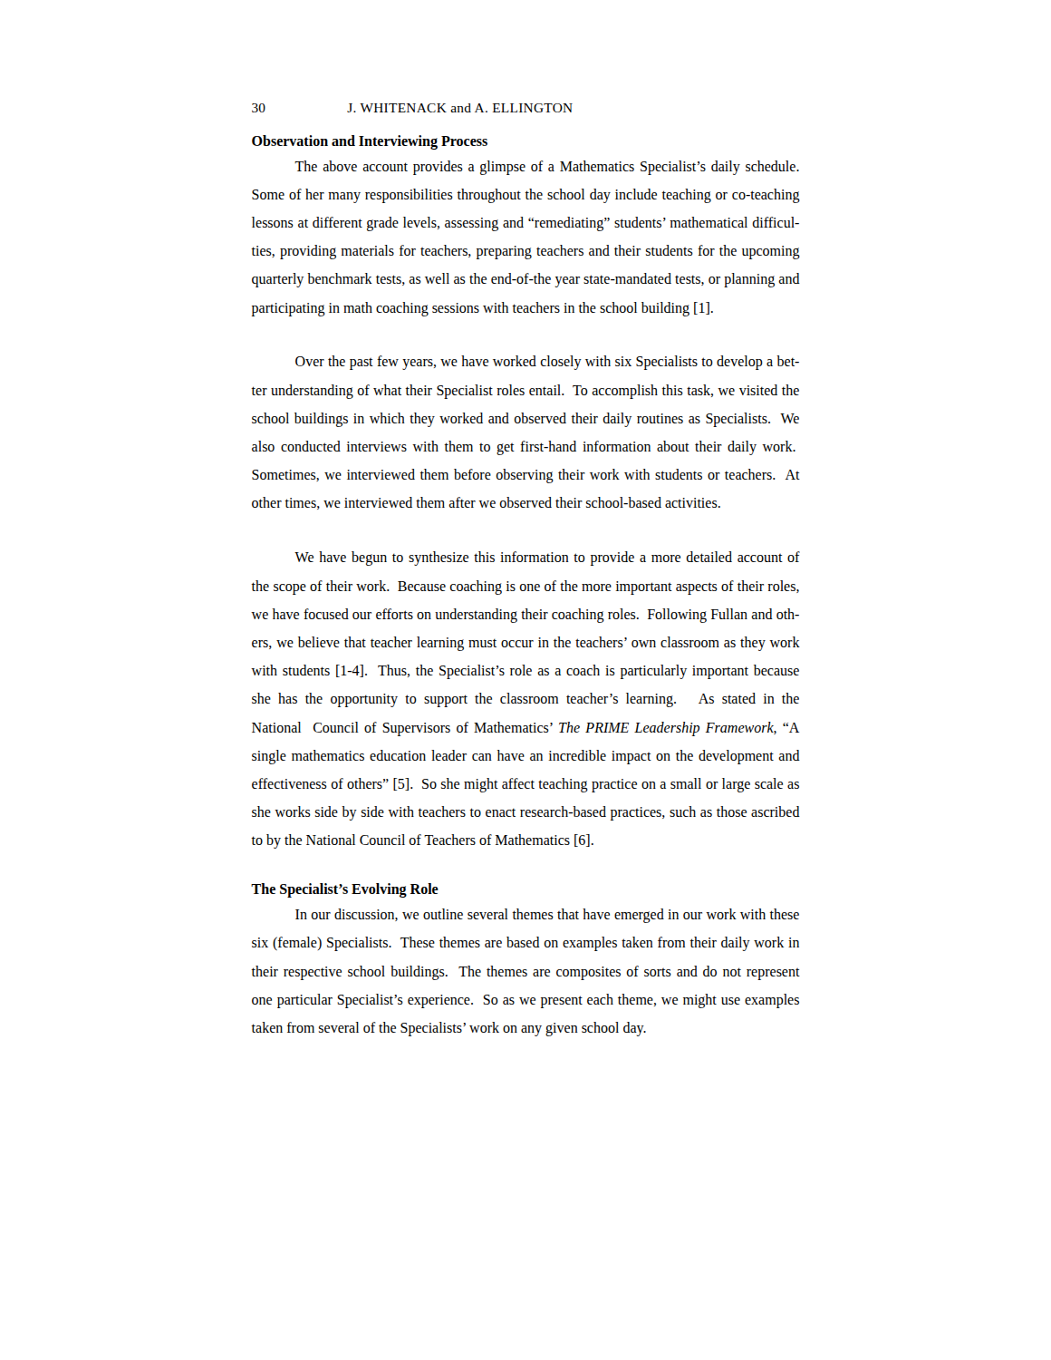30 J. WHITENACK and A. ELLINGTON
Observation and Interviewing Process
The above account provides a glimpse of a Mathematics Specialist’s daily schedule. Some of her many responsibilities throughout the school day include teaching or co-teaching lessons at different grade levels, assessing and “remediating” students’ mathematical difficulties, providing materials for teachers, preparing teachers and their students for the upcoming quarterly benchmark tests, as well as the end-of-the year state-mandated tests, or planning and participating in math coaching sessions with teachers in the school building [1].
Over the past few years, we have worked closely with six Specialists to develop a better understanding of what their Specialist roles entail. To accomplish this task, we visited the school buildings in which they worked and observed their daily routines as Specialists. We also conducted interviews with them to get first-hand information about their daily work. Sometimes, we interviewed them before observing their work with students or teachers. At other times, we interviewed them after we observed their school-based activities.
We have begun to synthesize this information to provide a more detailed account of the scope of their work. Because coaching is one of the more important aspects of their roles, we have focused our efforts on understanding their coaching roles. Following Fullan and others, we believe that teacher learning must occur in the teachers’ own classroom as they work with students [1-4]. Thus, the Specialist’s role as a coach is particularly important because she has the opportunity to support the classroom teacher’s learning. As stated in the National Council of Supervisors of Mathematics’ The PRIME Leadership Framework, “A single mathematics education leader can have an incredible impact on the development and effectiveness of others” [5]. So she might affect teaching practice on a small or large scale as she works side by side with teachers to enact research-based practices, such as those ascribed to by the National Council of Teachers of Mathematics [6].
The Specialist’s Evolving Role
In our discussion, we outline several themes that have emerged in our work with these six (female) Specialists. These themes are based on examples taken from their daily work in their respective school buildings. The themes are composites of sorts and do not represent one particular Specialist’s experience. So as we present each theme, we might use examples taken from several of the Specialists’ work on any given school day.